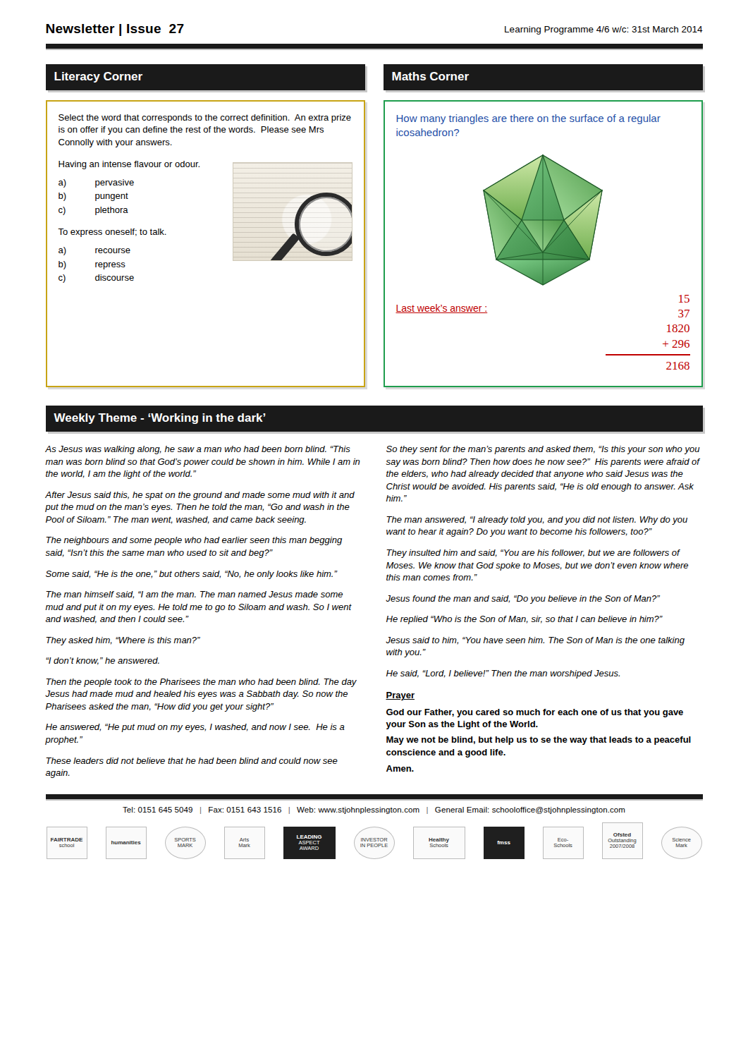Newsletter | Issue 27
Learning Programme 4/6 w/c: 31st March 2014
Literacy Corner
Select the word that corresponds to the correct definition. An extra prize is on offer if you can define the rest of the words. Please see Mrs Connolly with your answers.
Having an intense flavour or odour.
a) pervasive
b) pungent
c) plethora
To express oneself; to talk.
a) recourse
b) repress
c) discourse
Maths Corner
How many triangles are there on the surface of a regular icosahedron?
Last week’s answer :
15
37
1820
+ 296
2168
Weekly Theme - ‘Working in the dark’
As Jesus was walking along, he saw a man who had been born blind. “This man was born blind so that God’s power could be shown in him. While I am in the world, I am the light of the world.”
After Jesus said this, he spat on the ground and made some mud with it and put the mud on the man’s eyes. Then he told the man, “Go and wash in the Pool of Siloam.” The man went, washed, and came back seeing.
The neighbours and some people who had earlier seen this man begging said, “Isn’t this the same man who used to sit and beg?”
Some said, “He is the one,” but others said, “No, he only looks like him.”
The man himself said, “I am the man. The man named Jesus made some mud and put it on my eyes. He told me to go to Siloam and wash. So I went and washed, and then I could see.”
They asked him, “Where is this man?”
“I don’t know,” he answered.
Then the people took to the Pharisees the man who had been blind. The day Jesus had made mud and healed his eyes was a Sabbath day. So now the Pharisees asked the man, “How did you get your sight?”
He answered, “He put mud on my eyes, I washed, and now I see. He is a prophet.”
These leaders did not believe that he had been blind and could now see again.
So they sent for the man’s parents and asked them, “Is this your son who you say was born blind? Then how does he now see?” His parents were afraid of the elders, who had already decided that anyone who said Jesus was the Christ would be avoided. His parents said, “He is old enough to answer. Ask him.”
The man answered, “I already told you, and you did not listen. Why do you want to hear it again? Do you want to become his followers, too?”
They insulted him and said, “You are his follower, but we are followers of Moses. We know that God spoke to Moses, but we don’t even know where this man comes from.”
Jesus found the man and said, “Do you believe in the Son of Man?”
He replied “Who is the Son of Man, sir, so that I can believe in him?”
Jesus said to him, “You have seen him. The Son of Man is the one talking with you.”
He said, “Lord, I believe!” Then the man worshiped Jesus.
Prayer
God our Father, you cared so much for each one of us that you gave your Son as the Light of the World.
May we not be blind, but help us to se the way that leads to a peaceful conscience and a good life.
Amen.
Tel: 0151 645 5049 | Fax: 0151 643 1516 | Web: www.stjohnplessington.com | General Email: schooloffice@stjohnplessington.com
FAIRTRADEschool
humanities
SPORTS
MARK
Arts
Mark
LEADINGASPECT
AWARD
INVESTOR
IN PEOPLE
Healthy Schools
fmss
Eco-
Schools
Ofsted Outstanding
2007/2008
Science
Mark